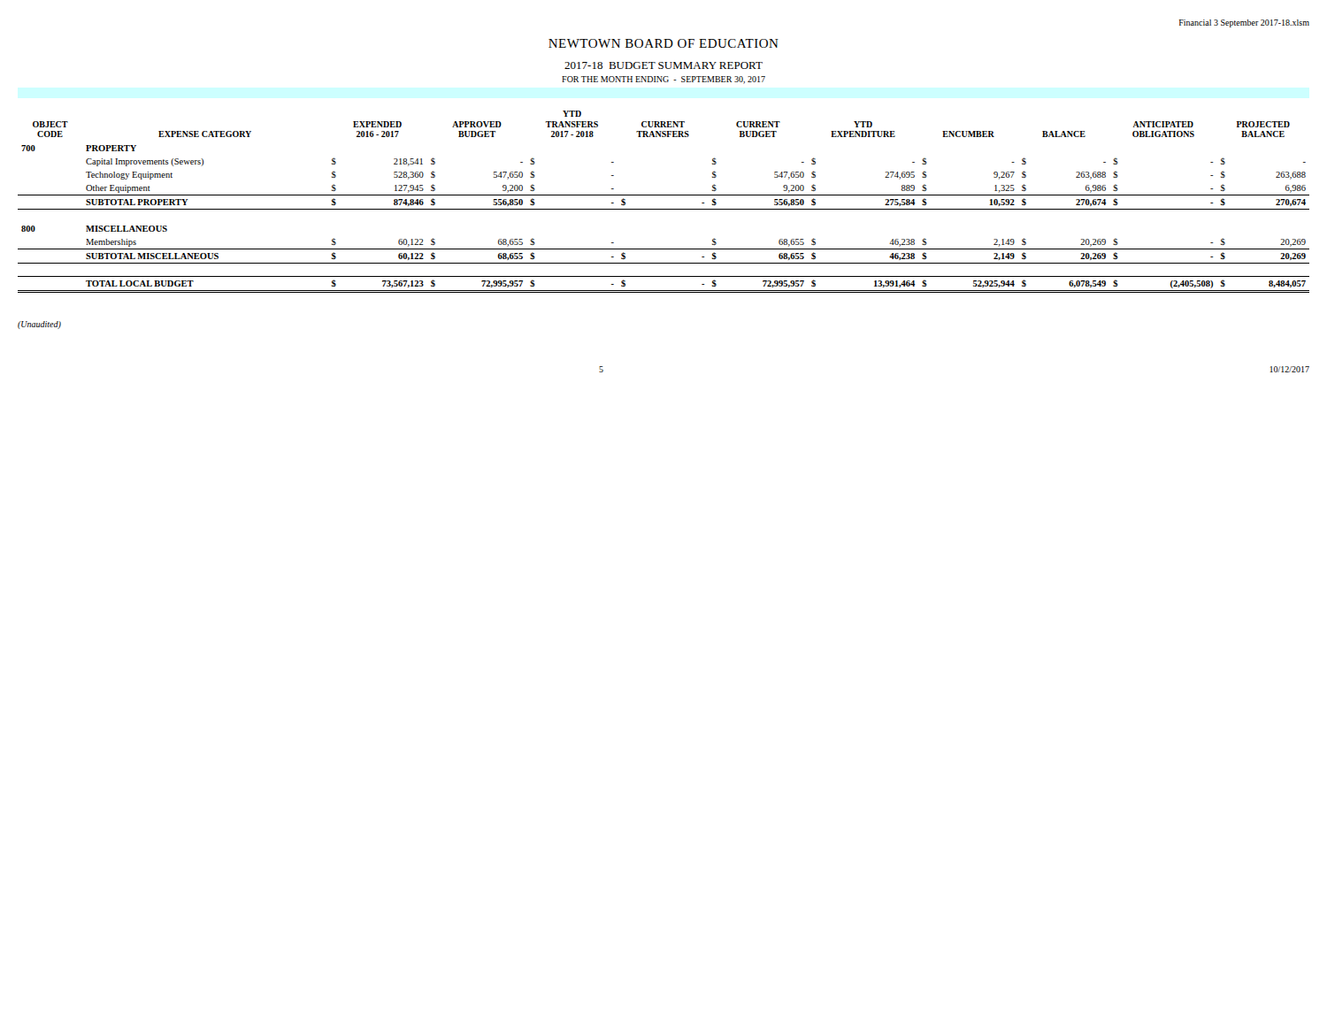Financial 3 September 2017-18.xlsm
NEWTOWN BOARD OF EDUCATION
2017-18 BUDGET SUMMARY REPORT
FOR THE MONTH ENDING - SEPTEMBER 30, 2017
| OBJECT CODE | EXPENSE CATEGORY | EXPENDED 2016 - 2017 | APPROVED BUDGET | YTD TRANSFERS 2017 - 2018 | CURRENT TRANSFERS | CURRENT BUDGET | YTD EXPENDITURE | ENCUMBER | BALANCE | ANTICIPATED OBLIGATIONS | PROJECTED BALANCE |
| --- | --- | --- | --- | --- | --- | --- | --- | --- | --- | --- | --- |
| 700 | PROPERTY | |
| | Capital Improvements (Sewers) | $ | 218,541 | $ | - | $ | - | | | $ | - | $ | - | $ | - | $ | - | $ | - | $ | - |
| | Technology Equipment | $ | 528,360 | $ | 547,650 | $ | - | | | $ | 547,650 | $ | 274,695 | $ | 9,267 | $ | 263,688 | $ | - | $ | 263,688 |
| | Other Equipment | $ | 127,945 | $ | 9,200 | $ | - | | | $ | 9,200 | $ | 889 | $ | 1,325 | $ | 6,986 | $ | - | $ | 6,986 |
| | SUBTOTAL PROPERTY | $ | 874,846 | $ | 556,850 | $ | - | $ | - | $ | 556,850 | $ | 275,584 | $ | 10,592 | $ | 270,674 | $ | - | $ | 270,674 |
| 800 | MISCELLANEOUS | |
| | Memberships | $ | 60,122 | $ | 68,655 | $ | - | | | $ | 68,655 | $ | 46,238 | $ | 2,149 | $ | 20,269 | $ | - | $ | 20,269 |
| | SUBTOTAL MISCELLANEOUS | $ | 60,122 | $ | 68,655 | $ | - | $ | - | $ | 68,655 | $ | 46,238 | $ | 2,149 | $ | 20,269 | $ | - | $ | 20,269 |
| | TOTAL LOCAL BUDGET | $ | 73,567,123 | $ | 72,995,957 | $ | - | $ | - | $ | 72,995,957 | $ | 13,991,464 | $ | 52,925,944 | $ | 6,078,549 | $ | (2,405,508) | $ | 8,484,057 |
(Unaudited)
5
10/12/2017